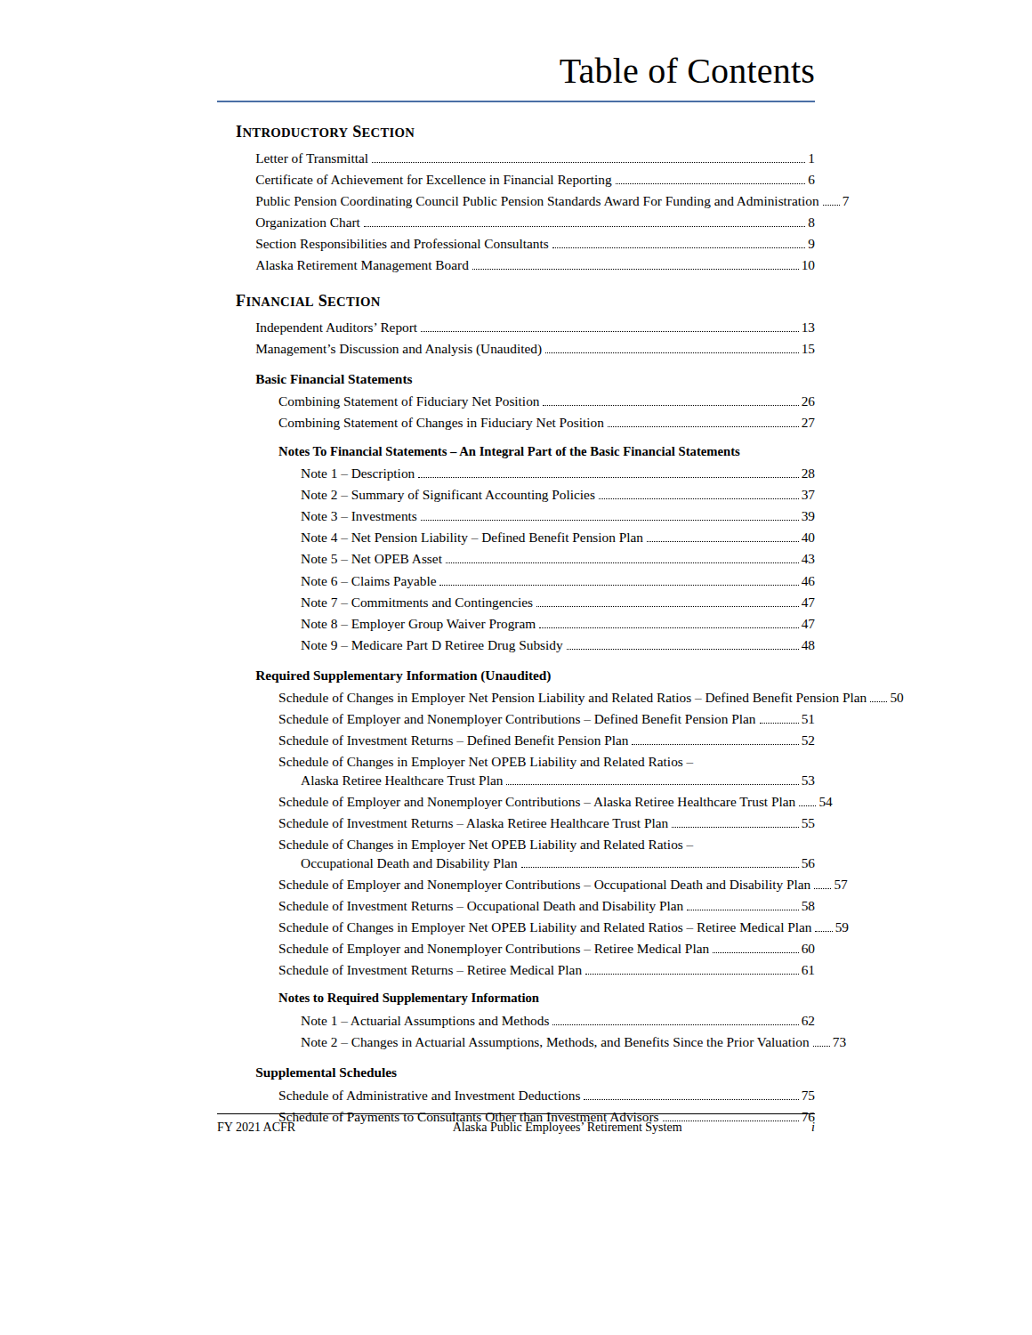Table of Contents
INTRODUCTORY SECTION
Letter of Transmittal 1
Certificate of Achievement for Excellence in Financial Reporting 6
Public Pension Coordinating Council Public Pension Standards Award For Funding and Administration 7
Organization Chart 8
Section Responsibilities and Professional Consultants 9
Alaska Retirement Management Board 10
FINANCIAL SECTION
Independent Auditors’ Report 13
Management’s Discussion and Analysis (Unaudited) 15
Basic Financial Statements
Combining Statement of Fiduciary Net Position 26
Combining Statement of Changes in Fiduciary Net Position 27
Notes To Financial Statements – An Integral Part of the Basic Financial Statements
Note 1 – Description 28
Note 2 – Summary of Significant Accounting Policies 37
Note 3 – Investments 39
Note 4 – Net Pension Liability – Defined Benefit Pension Plan 40
Note 5 – Net OPEB Asset 43
Note 6 – Claims Payable 46
Note 7 – Commitments and Contingencies 47
Note 8 – Employer Group Waiver Program 47
Note 9 – Medicare Part D Retiree Drug Subsidy 48
Required Supplementary Information (Unaudited)
Schedule of Changes in Employer Net Pension Liability and Related Ratios – Defined Benefit Pension Plan 50
Schedule of Employer and Nonemployer Contributions – Defined Benefit Pension Plan 51
Schedule of Investment Returns – Defined Benefit Pension Plan 52
Schedule of Changes in Employer Net OPEB Liability and Related Ratios – Alaska Retiree Healthcare Trust Plan 53
Schedule of Employer and Nonemployer Contributions – Alaska Retiree Healthcare Trust Plan 54
Schedule of Investment Returns – Alaska Retiree Healthcare Trust Plan 55
Schedule of Changes in Employer Net OPEB Liability and Related Ratios – Occupational Death and Disability Plan 56
Schedule of Employer and Nonemployer Contributions – Occupational Death and Disability Plan 57
Schedule of Investment Returns – Occupational Death and Disability Plan 58
Schedule of Changes in Employer Net OPEB Liability and Related Ratios – Retiree Medical Plan 59
Schedule of Employer and Nonemployer Contributions – Retiree Medical Plan 60
Schedule of Investment Returns – Retiree Medical Plan 61
Notes to Required Supplementary Information
Note 1 – Actuarial Assumptions and Methods 62
Note 2 – Changes in Actuarial Assumptions, Methods, and Benefits Since the Prior Valuation 73
Supplemental Schedules
Schedule of Administrative and Investment Deductions 75
Schedule of Payments to Consultants Other than Investment Advisors 76
FY 2021 ACFR Alaska Public Employees’ Retirement System i